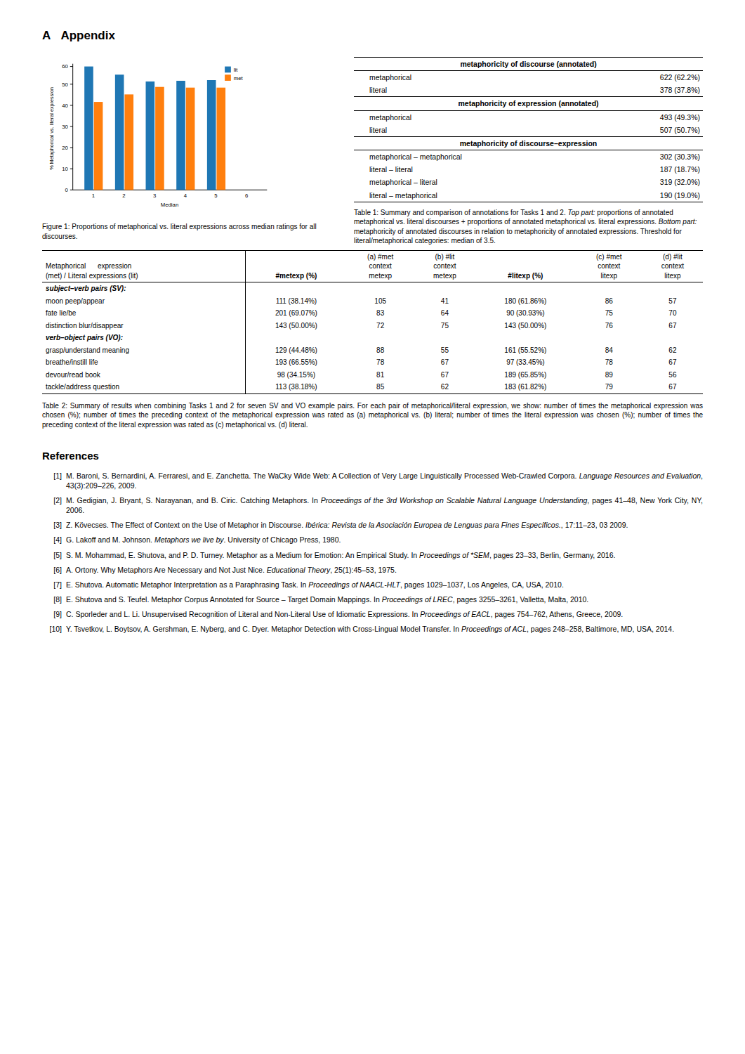A Appendix
0 10 20 30 40 50 60 % Metaphorical vs. literal expression 1 2 3 4 5 6 Median lit met
Figure 1: Proportions of metaphorical vs. literal expressions across median ratings for all discourses.
| metaphoricity of discourse (annotated) |
| metaphorical | 622 (62.2%) |
| literal | 378 (37.8%) |
| metaphoricity of expression (annotated) |
| metaphorical | 493 (49.3%) |
| literal | 507 (50.7%) |
| metaphoricity of discourse–expression |
| metaphorical – metaphorical | 302 (30.3%) |
| literal – literal | 187 (18.7%) |
| metaphorical – literal | 319 (32.0%) |
| literal – metaphorical | 190 (19.0%) |
Table 1: Summary and comparison of annotations for Tasks 1 and 2. Top part: proportions of annotated metaphorical vs. literal discourses + proportions of annotated metaphorical vs. literal expressions. Bottom part: metaphoricity of annotated discourses in relation to metaphoricity of annotated expressions. Threshold for literal/metaphorical categories: median of 3.5.
| Metaphorical expression (met) / Literal expressions (lit) | #metexp (%) | (a) #met context metexp | (b) #lit context metexp | #litexp (%) | (c) #met context litexp | (d) #lit context litexp |
| --- | --- | --- | --- | --- | --- | --- |
| subject–verb pairs (SV): | | | | | | |
| moon peep/appear | 111 (38.14%) | 105 | 41 | 180 (61.86%) | 86 | 57 |
| fate lie/be | 201 (69.07%) | 83 | 64 | 90 (30.93%) | 75 | 70 |
| distinction blur/disappear | 143 (50.00%) | 72 | 75 | 143 (50.00%) | 76 | 67 |
| verb–object pairs (VO): | | | | | | |
| grasp/understand meaning | 129 (44.48%) | 88 | 55 | 161 (55.52%) | 84 | 62 |
| breathe/instill life | 193 (66.55%) | 78 | 67 | 97 (33.45%) | 78 | 67 |
| devour/read book | 98 (34.15%) | 81 | 67 | 189 (65.85%) | 89 | 56 |
| tackle/address question | 113 (38.18%) | 85 | 62 | 183 (61.82%) | 79 | 67 |
Table 2: Summary of results when combining Tasks 1 and 2 for seven SV and VO example pairs. For each pair of metaphorical/literal expression, we show: number of times the metaphorical expression was chosen (%); number of times the preceding context of the metaphorical expression was rated as (a) metaphorical vs. (b) literal; number of times the literal expression was chosen (%); number of times the preceding context of the literal expression was rated as (c) metaphorical vs. (d) literal.
References
M. Baroni, S. Bernardini, A. Ferraresi, and E. Zanchetta. The WaCky Wide Web: A Collection of Very Large Linguistically Processed Web-Crawled Corpora. Language Resources and Evaluation, 43(3):209–226, 2009.
M. Gedigian, J. Bryant, S. Narayanan, and B. Ciric. Catching Metaphors. In Proceedings of the 3rd Workshop on Scalable Natural Language Understanding, pages 41–48, New York City, NY, 2006.
Z. Kövecses. The Effect of Context on the Use of Metaphor in Discourse. Ibérica: Revista de la Asociación Europea de Lenguas para Fines Específicos., 17:11–23, 03 2009.
G. Lakoff and M. Johnson. Metaphors we live by. University of Chicago Press, 1980.
S. M. Mohammad, E. Shutova, and P. D. Turney. Metaphor as a Medium for Emotion: An Empirical Study. In Proceedings of *SEM, pages 23–33, Berlin, Germany, 2016.
A. Ortony. Why Metaphors Are Necessary and Not Just Nice. Educational Theory, 25(1):45–53, 1975.
E. Shutova. Automatic Metaphor Interpretation as a Paraphrasing Task. In Proceedings of NAACL-HLT, pages 1029–1037, Los Angeles, CA, USA, 2010.
E. Shutova and S. Teufel. Metaphor Corpus Annotated for Source – Target Domain Mappings. In Proceedings of LREC, pages 3255–3261, Valletta, Malta, 2010.
C. Sporleder and L. Li. Unsupervised Recognition of Literal and Non-Literal Use of Idiomatic Expressions. In Proceedings of EACL, pages 754–762, Athens, Greece, 2009.
Y. Tsvetkov, L. Boytsov, A. Gershman, E. Nyberg, and C. Dyer. Metaphor Detection with Cross-Lingual Model Transfer. In Proceedings of ACL, pages 248–258, Baltimore, MD, USA, 2014.